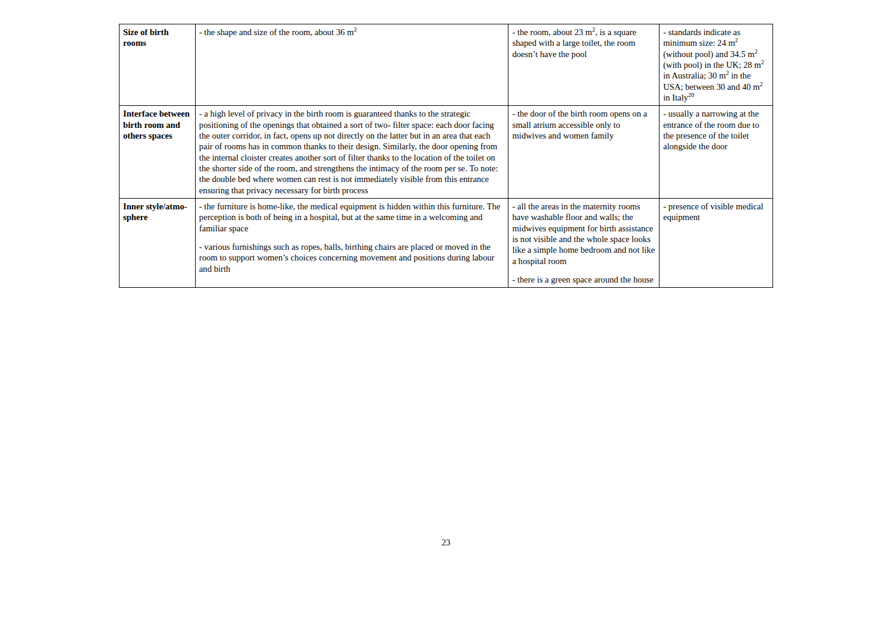| Size of birth rooms | - the shape and size of the room, about 36 m 2 | - the room, about 23 m 2 , is a square shaped with a large toilet, the room doesn’t have the pool | - standards indicate as minimum size: 24 m 2 (without pool) and 34.5 m 2 (with pool) in the UK; 28 m 2 in Australia; 30 m 2 in the USA; between 30 and 40 m 2 in Italy 20 |
| Interface between birth room and others spaces | - a high level of privacy in the birth room is guaranteed thanks to the strategic positioning of the openings that obtained a sort of two- filter space: each door facing the outer corridor, in fact, opens up not directly on the latter but in an area that each pair of rooms has in common thanks to their design. Similarly, the door opening from the internal cloister creates another sort of filter thanks to the location of the toilet on the shorter side of the room, and strengthens the intimacy of the room per se. To note: the double bed where women can rest is not immediately visible from this entrance ensuring that privacy necessary for birth process | - the door of the birth room opens on a small atrium accessible only to midwives and women family | - usually a narrowing at the entrance of the room due to the presence of the toilet alongside the door |
| Inner style/atmo-sphere | - the furniture is home-like, the medical equipment is hidden within this furniture. The perception is both of being in a hospital, but at the same time in a welcoming and familiar space - various furnishings such as ropes, balls, birthing chairs are placed or moved in the room to support women’s choices concerning movement and positions during labour and birth | - all the areas in the maternity rooms have washable floor and walls; the midwives equipment for birth assistance is not visible and the whole space looks like a simple home bedroom and not like a hospital room - there is a green space around the house | - presence of visible medical equipment |
23